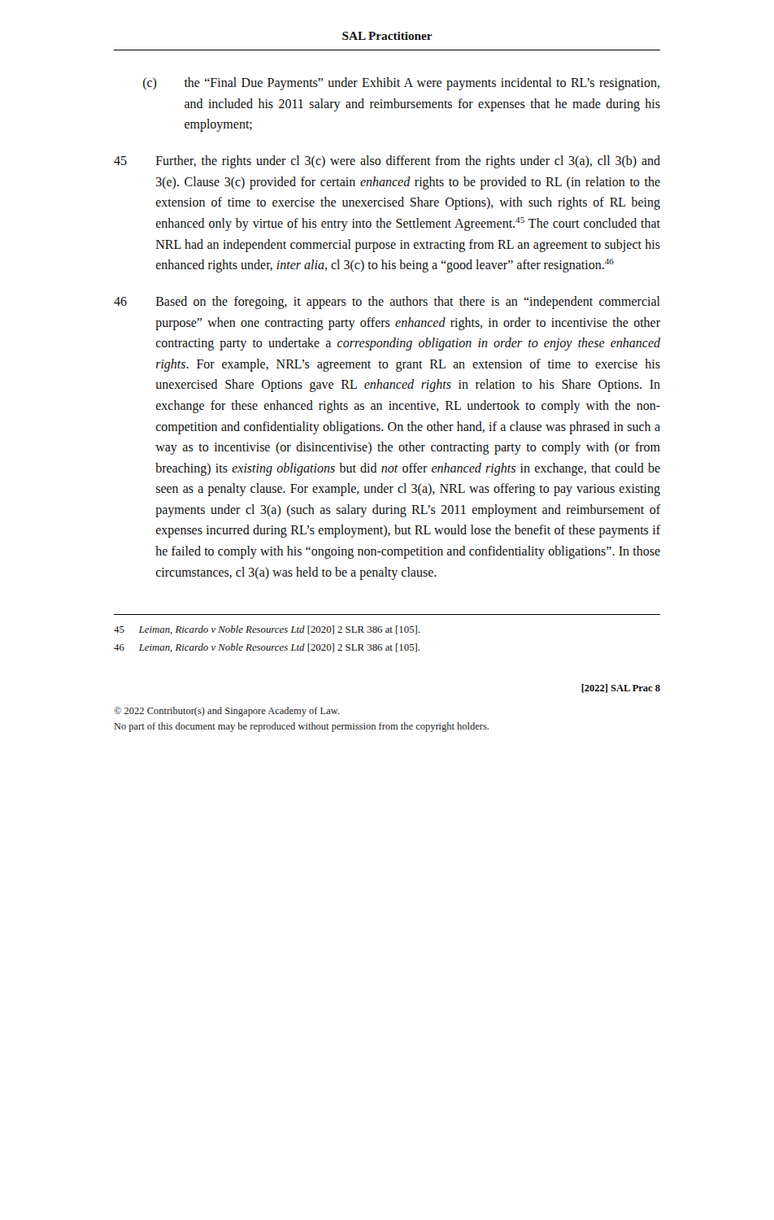SAL Practitioner
(c)
the “Final Due Payments” under Exhibit A were payments incidental to RL’s resignation, and included his 2011 salary and reimbursements for expenses that he made during his employment;
45
Further, the rights under cl 3(c) were also different from the rights under cl 3(a), cll 3(b) and 3(e). Clause 3(c) provided for certain enhanced rights to be provided to RL (in relation to the extension of time to exercise the unexercised Share Options), with such rights of RL being enhanced only by virtue of his entry into the Settlement Agreement.45 The court concluded that NRL had an independent commercial purpose in extracting from RL an agreement to subject his enhanced rights under, inter alia, cl 3(c) to his being a “good leaver” after resignation.46
46
Based on the foregoing, it appears to the authors that there is an “independent commercial purpose” when one contracting party offers enhanced rights, in order to incentivise the other contracting party to undertake a corresponding obligation in order to enjoy these enhanced rights. For example, NRL’s agreement to grant RL an extension of time to exercise his unexercised Share Options gave RL enhanced rights in relation to his Share Options. In exchange for these enhanced rights as an incentive, RL undertook to comply with the non-competition and confidentiality obligations. On the other hand, if a clause was phrased in such a way as to incentivise (or disincentivise) the other contracting party to comply with (or from breaching) its existing obligations but did not offer enhanced rights in exchange, that could be seen as a penalty clause. For example, under cl 3(a), NRL was offering to pay various existing payments under cl 3(a) (such as salary during RL’s 2011 employment and reimbursement of expenses incurred during RL’s employment), but RL would lose the benefit of these payments if he failed to comply with his “ongoing non-competition and confidentiality obligations”. In those circumstances, cl 3(a) was held to be a penalty clause.
45 Leiman, Ricardo v Noble Resources Ltd [2020] 2 SLR 386 at [105].
46 Leiman, Ricardo v Noble Resources Ltd [2020] 2 SLR 386 at [105].
[2022] SAL Prac 8
© 2022 Contributor(s) and Singapore Academy of Law.
No part of this document may be reproduced without permission from the copyright holders.